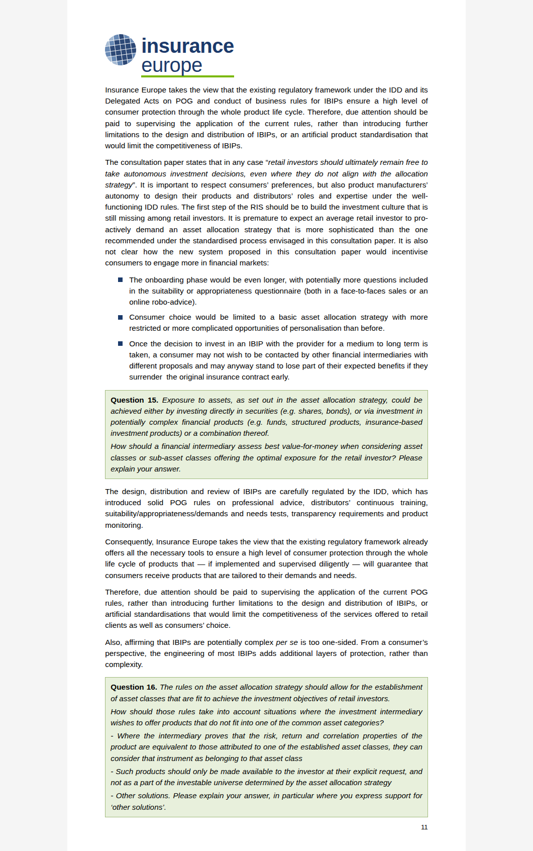insurance europe
Insurance Europe takes the view that the existing regulatory framework under the IDD and its Delegated Acts on POG and conduct of business rules for IBIPs ensure a high level of consumer protection through the whole product life cycle. Therefore, due attention should be paid to supervising the application of the current rules, rather than introducing further limitations to the design and distribution of IBIPs, or an artificial product standardisation that would limit the competitiveness of IBIPs.
The consultation paper states that in any case “retail investors should ultimately remain free to take autonomous investment decisions, even where they do not align with the allocation strategy”. It is important to respect consumers’ preferences, but also product manufacturers’ autonomy to design their products and distributors’ roles and expertise under the well-functioning IDD rules. The first step of the RIS should be to build the investment culture that is still missing among retail investors. It is premature to expect an average retail investor to pro-actively demand an asset allocation strategy that is more sophisticated than the one recommended under the standardised process envisaged in this consultation paper. It is also not clear how the new system proposed in this consultation paper would incentivise consumers to engage more in financial markets:
The onboarding phase would be even longer, with potentially more questions included in the suitability or appropriateness questionnaire (both in a face-to-faces sales or an online robo-advice).
Consumer choice would be limited to a basic asset allocation strategy with more restricted or more complicated opportunities of personalisation than before.
Once the decision to invest in an IBIP with the provider for a medium to long term is taken, a consumer may not wish to be contacted by other financial intermediaries with different proposals and may anyway stand to lose part of their expected benefits if they surrender the original insurance contract early.
Question 15. Exposure to assets, as set out in the asset allocation strategy, could be achieved either by investing directly in securities (e.g. shares, bonds), or via investment in potentially complex financial products (e.g. funds, structured products, insurance-based investment products) or a combination thereof.
How should a financial intermediary assess best value-for-money when considering asset classes or sub-asset classes offering the optimal exposure for the retail investor? Please explain your answer.
The design, distribution and review of IBIPs are carefully regulated by the IDD, which has introduced solid POG rules on professional advice, distributors’ continuous training, suitability/appropriateness/demands and needs tests, transparency requirements and product monitoring.
Consequently, Insurance Europe takes the view that the existing regulatory framework already offers all the necessary tools to ensure a high level of consumer protection through the whole life cycle of products that — if implemented and supervised diligently — will guarantee that consumers receive products that are tailored to their demands and needs.
Therefore, due attention should be paid to supervising the application of the current POG rules, rather than introducing further limitations to the design and distribution of IBIPs, or artificial standardisations that would limit the competitiveness of the services offered to retail clients as well as consumers’ choice.
Also, affirming that IBIPs are potentially complex per se is too one-sided. From a consumer’s perspective, the engineering of most IBIPs adds additional layers of protection, rather than complexity.
Question 16. The rules on the asset allocation strategy should allow for the establishment of asset classes that are fit to achieve the investment objectives of retail investors.
How should those rules take into account situations where the investment intermediary wishes to offer products that do not fit into one of the common asset categories?
- Where the intermediary proves that the risk, return and correlation properties of the product are equivalent to those attributed to one of the established asset classes, they can consider that instrument as belonging to that asset class
- Such products should only be made available to the investor at their explicit request, and not as a part of the investable universe determined by the asset allocation strategy
- Other solutions. Please explain your answer, in particular where you express support for ‘other solutions’.
11